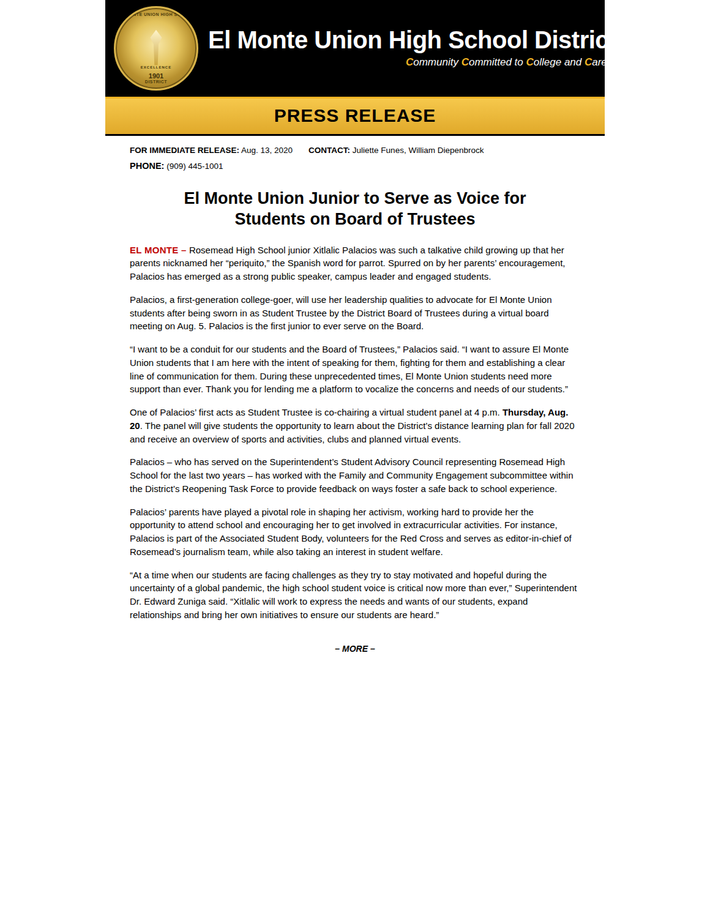EL MONTE UNION HIGH SCHOOL DISTRICT
EXCELLENCE
1901
El Monte Union High School District
Community Committed to College and Career
PRESS RELEASE
FOR IMMEDIATE RELEASE: Aug. 13, 2020
CONTACT: Juliette Funes, William Diepenbrock
PHONE: (909) 445-1001
El Monte Union Junior to Serve as Voice for Students on Board of Trustees
EL MONTE – Rosemead High School junior Xitlalic Palacios was such a talkative child growing up that her parents nicknamed her “periquito,” the Spanish word for parrot. Spurred on by her parents’ encouragement, Palacios has emerged as a strong public speaker, campus leader and engaged students.
Palacios, a first-generation college-goer, will use her leadership qualities to advocate for El Monte Union students after being sworn in as Student Trustee by the District Board of Trustees during a virtual board meeting on Aug. 5. Palacios is the first junior to ever serve on the Board.
“I want to be a conduit for our students and the Board of Trustees,” Palacios said. “I want to assure El Monte Union students that I am here with the intent of speaking for them, fighting for them and establishing a clear line of communication for them. During these unprecedented times, El Monte Union students need more support than ever. Thank you for lending me a platform to vocalize the concerns and needs of our students.”
One of Palacios’ first acts as Student Trustee is co-chairing a virtual student panel at 4 p.m. Thursday, Aug. 20. The panel will give students the opportunity to learn about the District’s distance learning plan for fall 2020 and receive an overview of sports and activities, clubs and planned virtual events.
Palacios – who has served on the Superintendent’s Student Advisory Council representing Rosemead High School for the last two years – has worked with the Family and Community Engagement subcommittee within the District’s Reopening Task Force to provide feedback on ways foster a safe back to school experience.
Palacios’ parents have played a pivotal role in shaping her activism, working hard to provide her the opportunity to attend school and encouraging her to get involved in extracurricular activities. For instance, Palacios is part of the Associated Student Body, volunteers for the Red Cross and serves as editor-in-chief of Rosemead’s journalism team, while also taking an interest in student welfare.
“At a time when our students are facing challenges as they try to stay motivated and hopeful during the uncertainty of a global pandemic, the high school student voice is critical now more than ever,” Superintendent Dr. Edward Zuniga said. “Xitlalic will work to express the needs and wants of our students, expand relationships and bring her own initiatives to ensure our students are heard.”
– MORE –